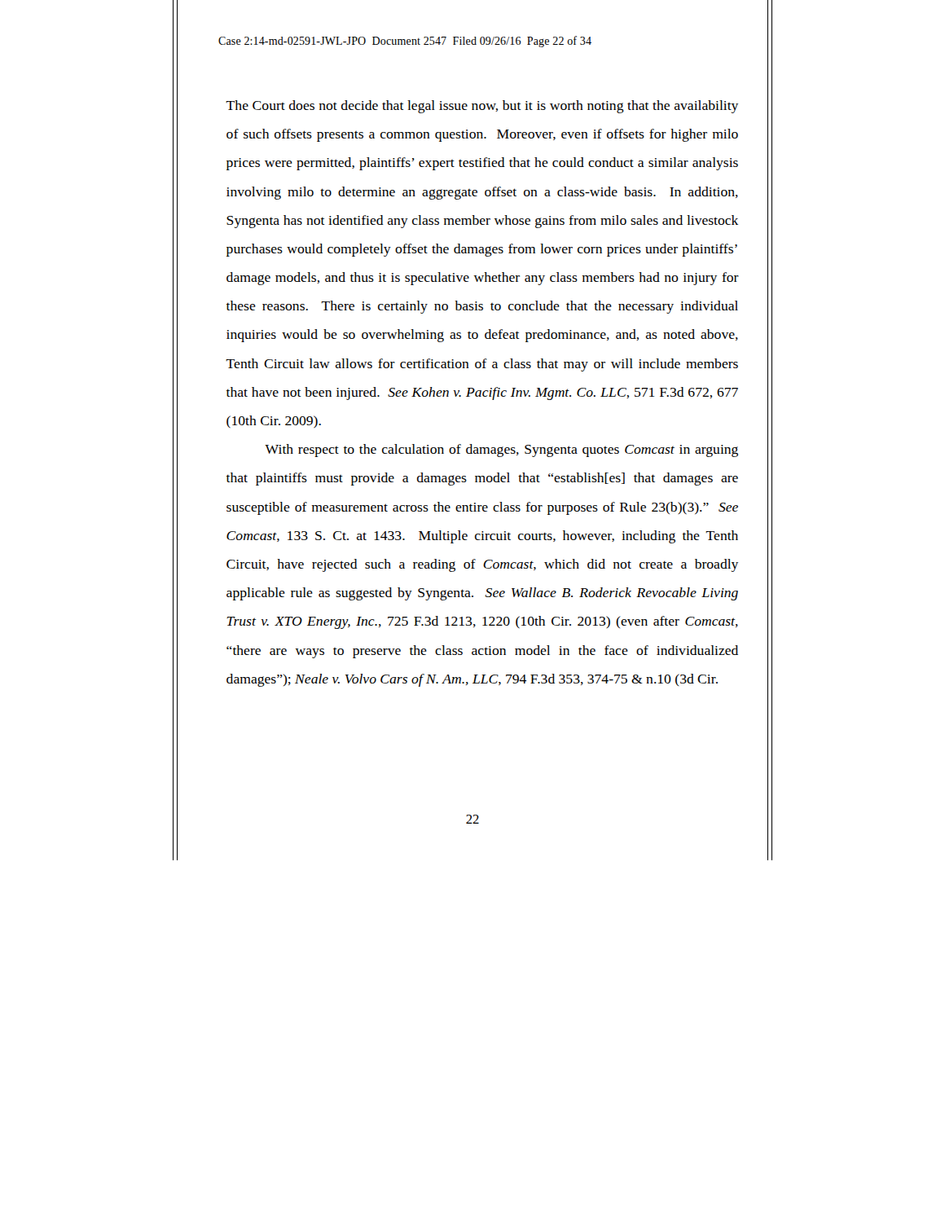Case 2:14-md-02591-JWL-JPO Document 2547 Filed 09/26/16 Page 22 of 34
The Court does not decide that legal issue now, but it is worth noting that the availability of such offsets presents a common question. Moreover, even if offsets for higher milo prices were permitted, plaintiffs’ expert testified that he could conduct a similar analysis involving milo to determine an aggregate offset on a class-wide basis. In addition, Syngenta has not identified any class member whose gains from milo sales and livestock purchases would completely offset the damages from lower corn prices under plaintiffs’ damage models, and thus it is speculative whether any class members had no injury for these reasons. There is certainly no basis to conclude that the necessary individual inquiries would be so overwhelming as to defeat predominance, and, as noted above, Tenth Circuit law allows for certification of a class that may or will include members that have not been injured. See Kohen v. Pacific Inv. Mgmt. Co. LLC, 571 F.3d 672, 677 (10th Cir. 2009).
With respect to the calculation of damages, Syngenta quotes Comcast in arguing that plaintiffs must provide a damages model that “establish[es] that damages are susceptible of measurement across the entire class for purposes of Rule 23(b)(3).” See Comcast, 133 S. Ct. at 1433. Multiple circuit courts, however, including the Tenth Circuit, have rejected such a reading of Comcast, which did not create a broadly applicable rule as suggested by Syngenta. See Wallace B. Roderick Revocable Living Trust v. XTO Energy, Inc., 725 F.3d 1213, 1220 (10th Cir. 2013) (even after Comcast, “there are ways to preserve the class action model in the face of individualized damages”); Neale v. Volvo Cars of N. Am., LLC, 794 F.3d 353, 374-75 & n.10 (3d Cir.
22